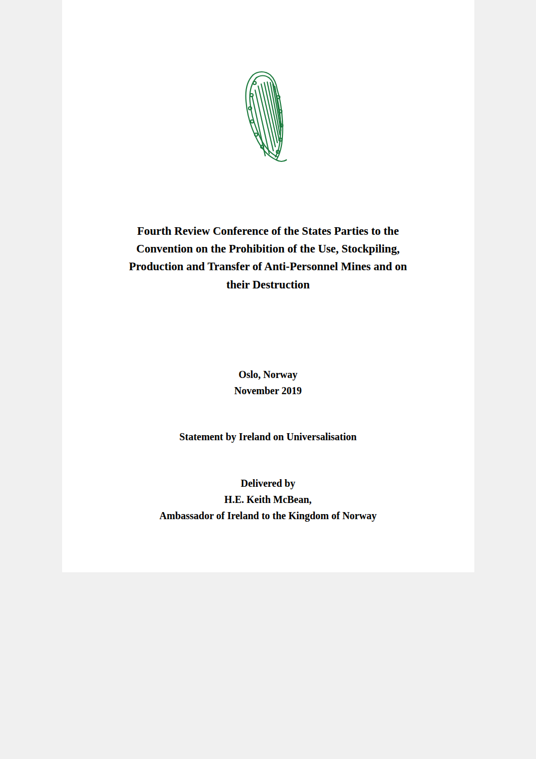Fourth Review Conference of the States Parties to the Convention on the Prohibition of the Use, Stockpiling, Production and Transfer of Anti-Personnel Mines and on their Destruction
Oslo, Norway
November 2019
Statement by Ireland on Universalisation
Delivered by
H.E. Keith McBean,
Ambassador of Ireland to the Kingdom of Norway